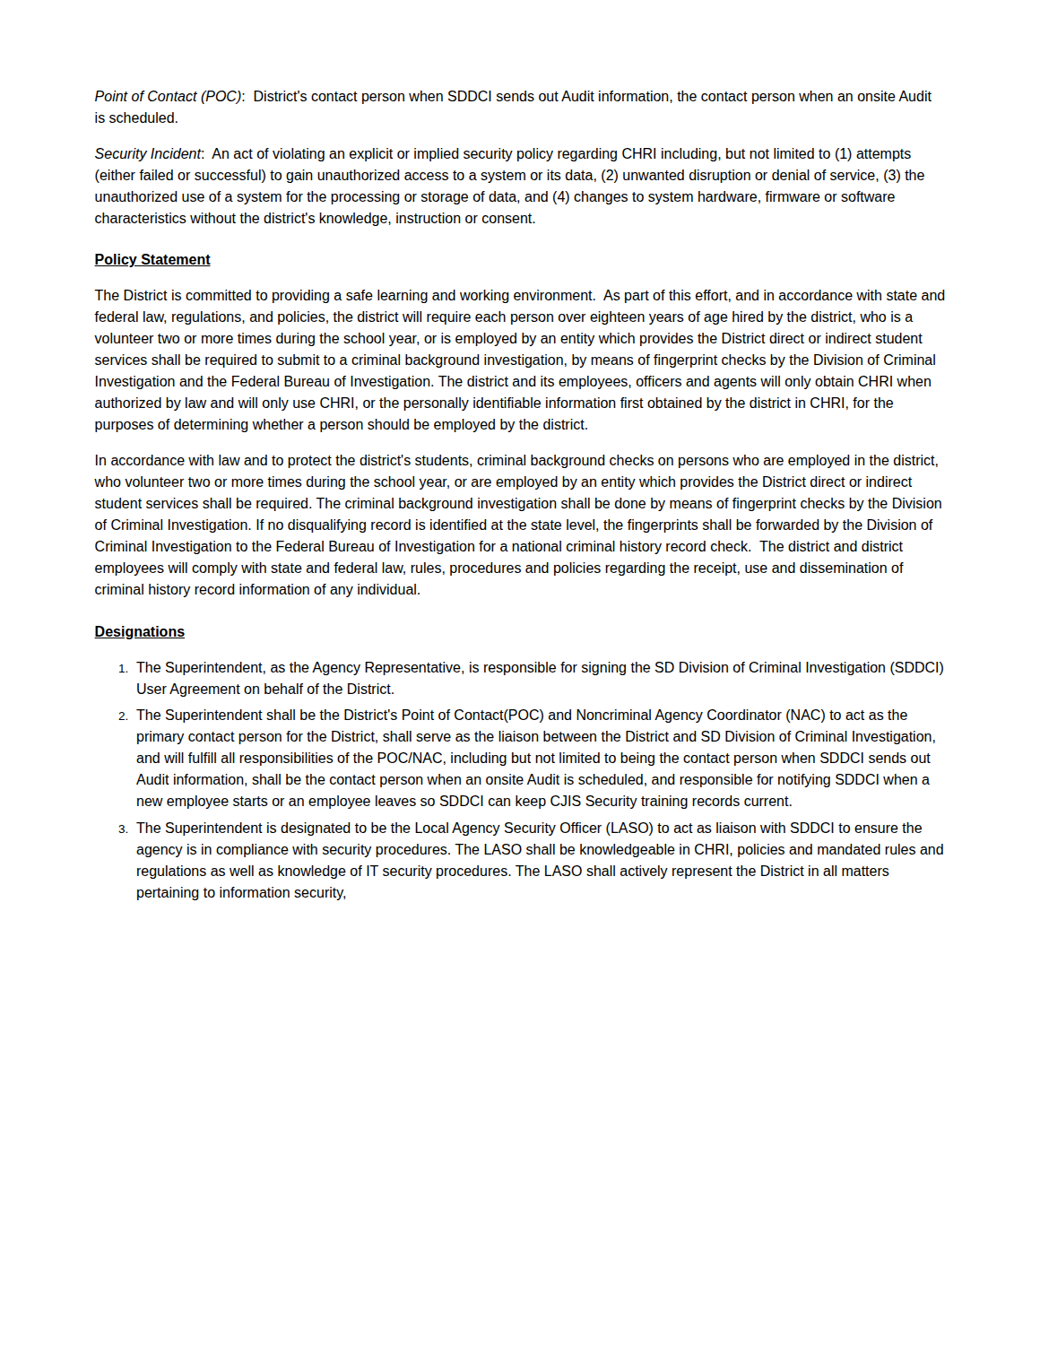Point of Contact (POC): District's contact person when SDDCI sends out Audit information, the contact person when an onsite Audit is scheduled.
Security Incident: An act of violating an explicit or implied security policy regarding CHRI including, but not limited to (1) attempts (either failed or successful) to gain unauthorized access to a system or its data, (2) unwanted disruption or denial of service, (3) the unauthorized use of a system for the processing or storage of data, and (4) changes to system hardware, firmware or software characteristics without the district's knowledge, instruction or consent.
Policy Statement
The District is committed to providing a safe learning and working environment. As part of this effort, and in accordance with state and federal law, regulations, and policies, the district will require each person over eighteen years of age hired by the district, who is a volunteer two or more times during the school year, or is employed by an entity which provides the District direct or indirect student services shall be required to submit to a criminal background investigation, by means of fingerprint checks by the Division of Criminal Investigation and the Federal Bureau of Investigation. The district and its employees, officers and agents will only obtain CHRI when authorized by law and will only use CHRI, or the personally identifiable information first obtained by the district in CHRI, for the purposes of determining whether a person should be employed by the district.
In accordance with law and to protect the district's students, criminal background checks on persons who are employed in the district, who volunteer two or more times during the school year, or are employed by an entity which provides the District direct or indirect student services shall be required. The criminal background investigation shall be done by means of fingerprint checks by the Division of Criminal Investigation. If no disqualifying record is identified at the state level, the fingerprints shall be forwarded by the Division of Criminal Investigation to the Federal Bureau of Investigation for a national criminal history record check. The district and district employees will comply with state and federal law, rules, procedures and policies regarding the receipt, use and dissemination of criminal history record information of any individual.
Designations
The Superintendent, as the Agency Representative, is responsible for signing the SD Division of Criminal Investigation (SDDCI) User Agreement on behalf of the District.
The Superintendent shall be the District's Point of Contact(POC) and Noncriminal Agency Coordinator (NAC) to act as the primary contact person for the District, shall serve as the liaison between the District and SD Division of Criminal Investigation, and will fulfill all responsibilities of the POC/NAC, including but not limited to being the contact person when SDDCI sends out Audit information, shall be the contact person when an onsite Audit is scheduled, and responsible for notifying SDDCI when a new employee starts or an employee leaves so SDDCI can keep CJIS Security training records current.
The Superintendent is designated to be the Local Agency Security Officer (LASO) to act as liaison with SDDCI to ensure the agency is in compliance with security procedures. The LASO shall be knowledgeable in CHRI, policies and mandated rules and regulations as well as knowledge of IT security procedures. The LASO shall actively represent the District in all matters pertaining to information security,